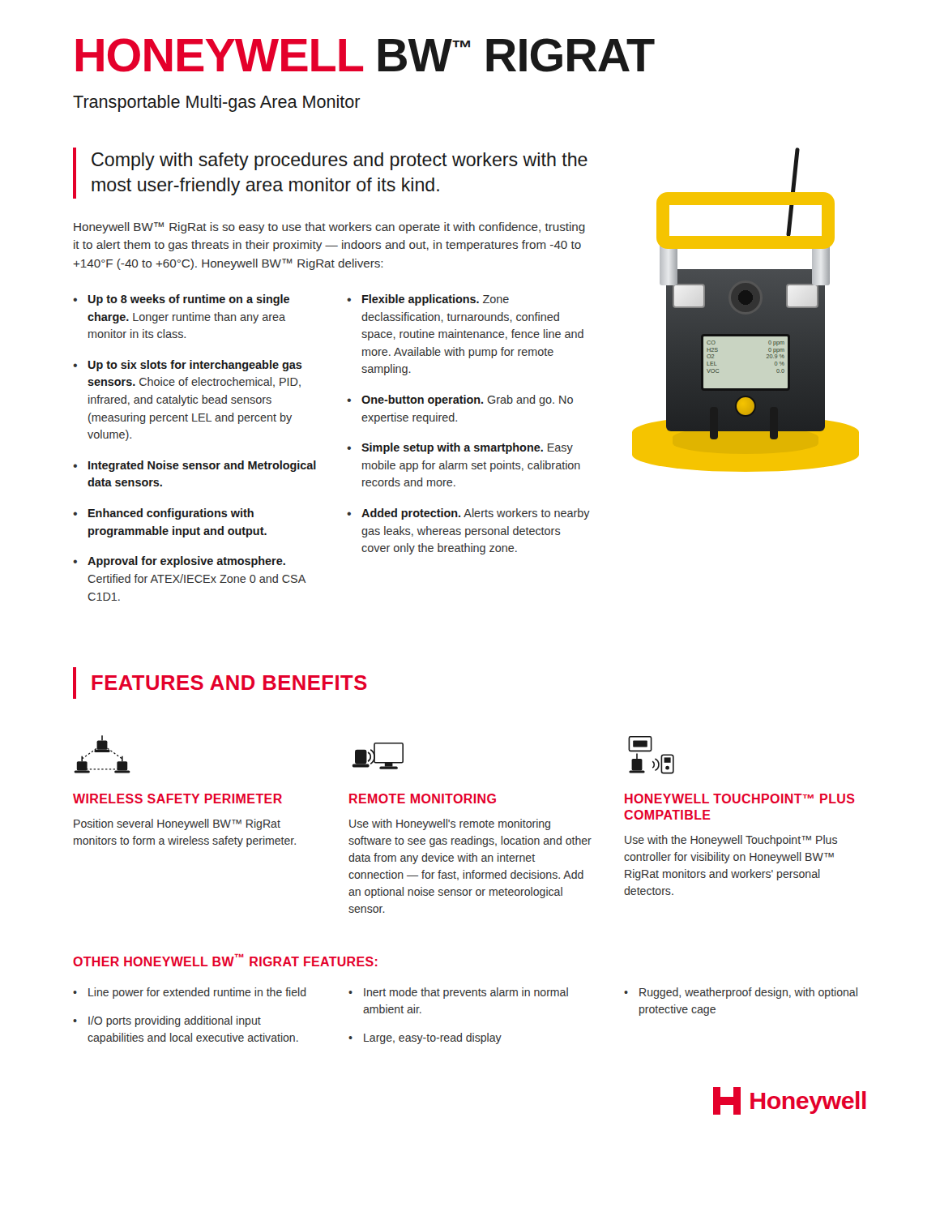HONEYWELL BW™ RIGRAT
Transportable Multi-gas Area Monitor
Comply with safety procedures and protect workers with the most user-friendly area monitor of its kind.
Honeywell BW™ RigRat is so easy to use that workers can operate it with confidence, trusting it to alert them to gas threats in their proximity — indoors and out, in temperatures from -40 to +140°F (-40 to +60°C). Honeywell BW™ RigRat delivers:
Up to 8 weeks of runtime on a single charge. Longer runtime than any area monitor in its class.
Up to six slots for interchangeable gas sensors. Choice of electrochemical, PID, infrared, and catalytic bead sensors (measuring percent LEL and percent by volume).
Integrated Noise sensor and Metrological data sensors.
Enhanced configurations with programmable input and output.
Approval for explosive atmosphere. Certified for ATEX/IECEx Zone 0 and CSA C1D1.
Flexible applications. Zone declassification, turnarounds, confined space, routine maintenance, fence line and more. Available with pump for remote sampling.
One-button operation. Grab and go. No expertise required.
Simple setup with a smartphone. Easy mobile app for alarm set points, calibration records and more.
Added protection. Alerts workers to nearby gas leaks, whereas personal detectors cover only the breathing zone.
CO 0 ppm
H2S 0 ppm
O220.9 %
LEL 0 %
VOC 0.0
FEATURES AND BENEFITS
WIRELESS SAFETY PERIMETER
Position several Honeywell BW™ RigRat monitors to form a wireless safety perimeter.
REMOTE MONITORING
Use with Honeywell's remote monitoring software to see gas readings, location and other data from any device with an internet connection — for fast, informed decisions. Add an optional noise sensor or meteorological sensor.
HONEYWELL TOUCHPOINT™ PLUS COMPATIBLE
Use with the Honeywell Touchpoint™ Plus controller for visibility on Honeywell BW™ RigRat monitors and workers' personal detectors.
OTHER HONEYWELL BW™ RIGRAT FEATURES:
Line power for extended runtime in the field
I/O ports providing additional input capabilities and local executive activation.
Inert mode that prevents alarm in normal ambient air.
Large, easy-to-read display
Rugged, weatherproof design, with optional protective cage
Honeywell